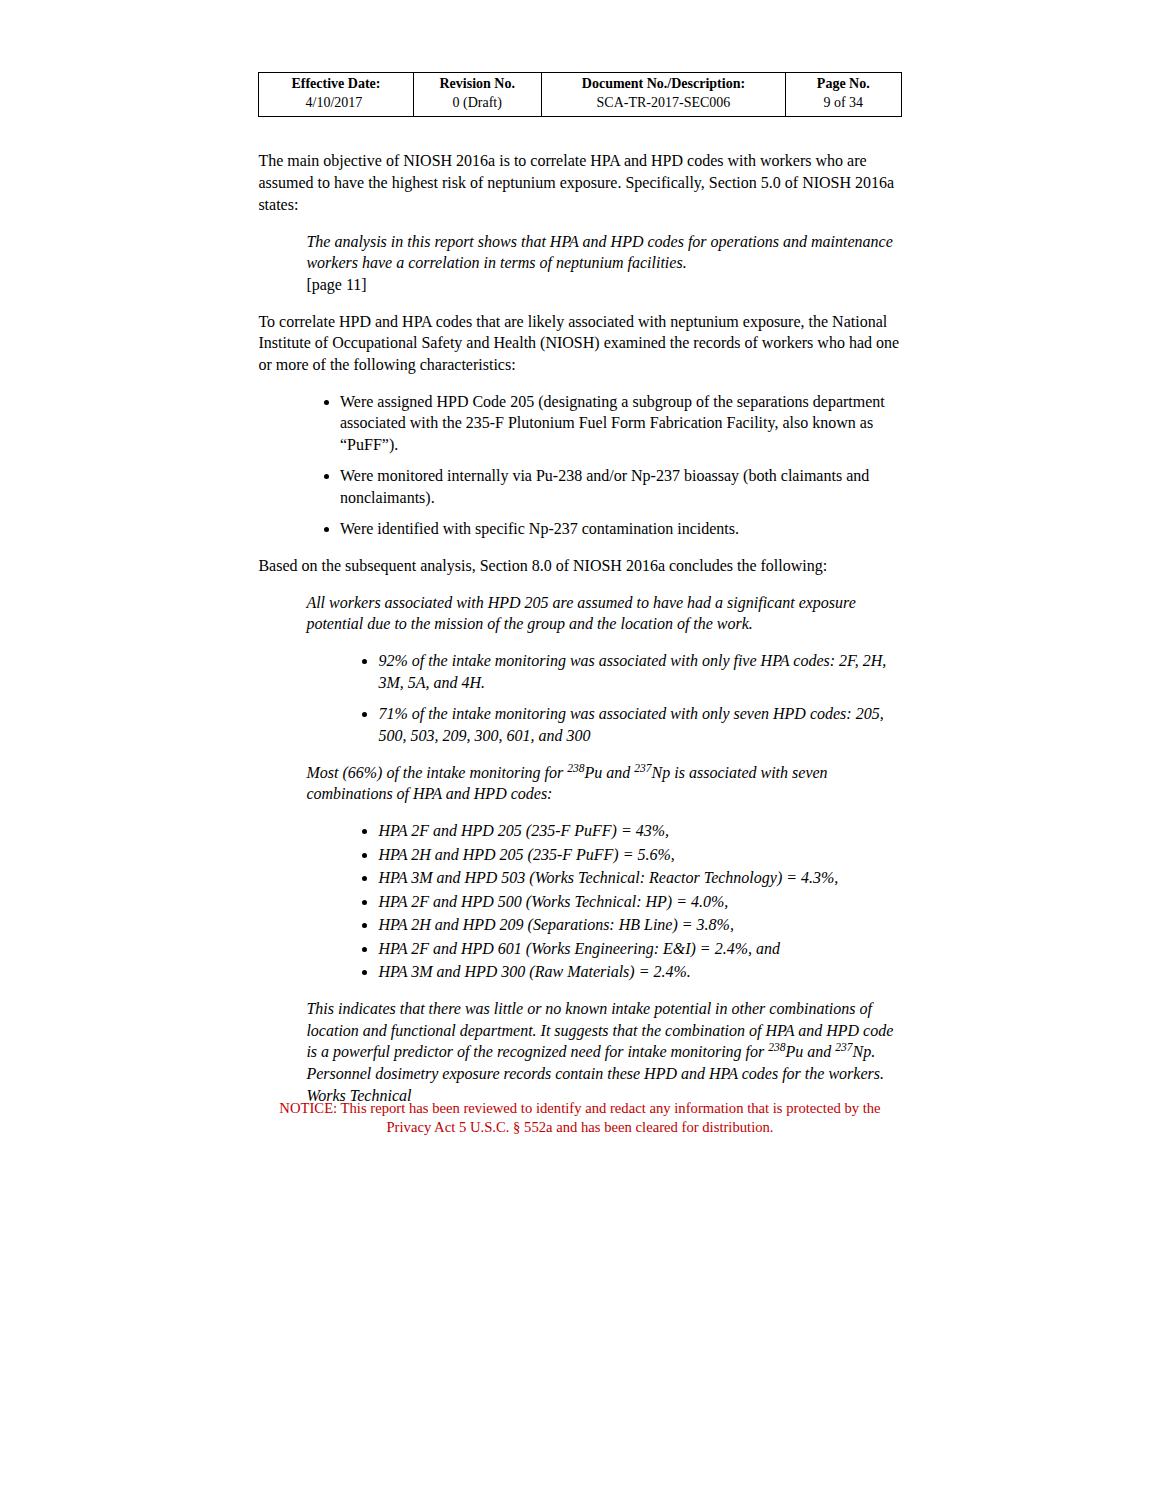| Effective Date: 4/10/2017 | Revision No. 0 (Draft) | Document No./Description: SCA-TR-2017-SEC006 | Page No. 9 of 34 |
The main objective of NIOSH 2016a is to correlate HPA and HPD codes with workers who are assumed to have the highest risk of neptunium exposure. Specifically, Section 5.0 of NIOSH 2016a states:
The analysis in this report shows that HPA and HPD codes for operations and maintenance workers have a correlation in terms of neptunium facilities.
[page 11]
To correlate HPD and HPA codes that are likely associated with neptunium exposure, the National Institute of Occupational Safety and Health (NIOSH) examined the records of workers who had one or more of the following characteristics:
Were assigned HPD Code 205 (designating a subgroup of the separations department associated with the 235-F Plutonium Fuel Form Fabrication Facility, also known as “PuFF”).
Were monitored internally via Pu-238 and/or Np-237 bioassay (both claimants and nonclaimants).
Were identified with specific Np-237 contamination incidents.
Based on the subsequent analysis, Section 8.0 of NIOSH 2016a concludes the following:
All workers associated with HPD 205 are assumed to have had a significant exposure potential due to the mission of the group and the location of the work.
92% of the intake monitoring was associated with only five HPA codes: 2F, 2H, 3M, 5A, and 4H.
71% of the intake monitoring was associated with only seven HPD codes: 205, 500, 503, 209, 300, 601, and 300
Most (66%) of the intake monitoring for 238Pu and 237Np is associated with seven combinations of HPA and HPD codes:
HPA 2F and HPD 205 (235-F PuFF) = 43%,
HPA 2H and HPD 205 (235-F PuFF) = 5.6%,
HPA 3M and HPD 503 (Works Technical: Reactor Technology) = 4.3%,
HPA 2F and HPD 500 (Works Technical: HP) = 4.0%,
HPA 2H and HPD 209 (Separations: HB Line) = 3.8%,
HPA 2F and HPD 601 (Works Engineering: E&I) = 2.4%, and
HPA 3M and HPD 300 (Raw Materials) = 2.4%.
This indicates that there was little or no known intake potential in other combinations of location and functional department. It suggests that the combination of HPA and HPD code is a powerful predictor of the recognized need for intake monitoring for 238Pu and 237Np. Personnel dosimetry exposure records contain these HPD and HPA codes for the workers. Works Technical
NOTICE: This report has been reviewed to identify and redact any information that is protected by the Privacy Act 5 U.S.C. § 552a and has been cleared for distribution.